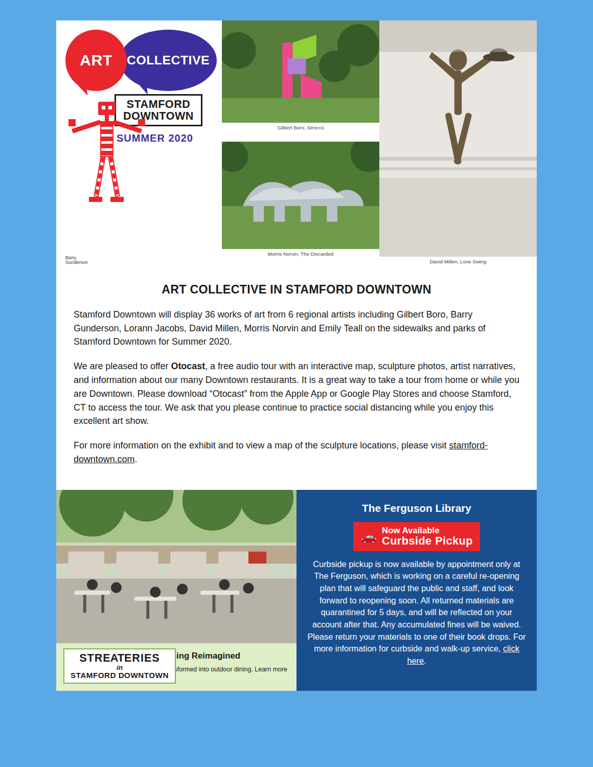ART COLLECTIVE
STAMFORD DOWNTOWN
SUMMER 2020
Barry
Gunderson
Gilbert Boro, Sirocco
Morris Norvin, The Discarded
David Millen, Love Swing
ART COLLECTIVE IN STAMFORD DOWNTOWN
Stamford Downtown will display 36 works of art from 6 regional artists including Gilbert Boro, Barry Gunderson, Lorann Jacobs, David Millen, Morris Norvin and Emily Teall on the sidewalks and parks of Stamford Downtown for Summer 2020.
We are pleased to offer Otocast, a free audio tour with an interactive map, sculpture photos, artist narratives, and information about our many Downtown restaurants. It is a great way to take a tour from home or while you are Downtown. Please download “Otocast” from the Apple App or Google Play Stores and choose Stamford, CT to access the tour. We ask that you please continue to practice social distancing while you enjoy this excellent art show.
For more information on the exhibit and to view a map of the sculpture locations, please visit stamford-downtown.com.
STREATERIES
in
STAMFORD DOWNTOWN
Summer 2020 | Outdoor Dining Reimagined
Closed streets and parking spaces transformed into outdoor dining. Learn more at stamford-downtown.com/events.
The Ferguson Library
🚗 Now Available Curbside Pickup
Curbside pickup is now available by appointment only at The Ferguson, which is working on a careful re-opening plan that will safeguard the public and staff, and look forward to reopening soon. All returned materials are quarantined for 5 days, and will be reflected on your account after that. Any accumulated fines will be waived. Please return your materials to one of their book drops. For more information for curbside and walk-up service, click here.